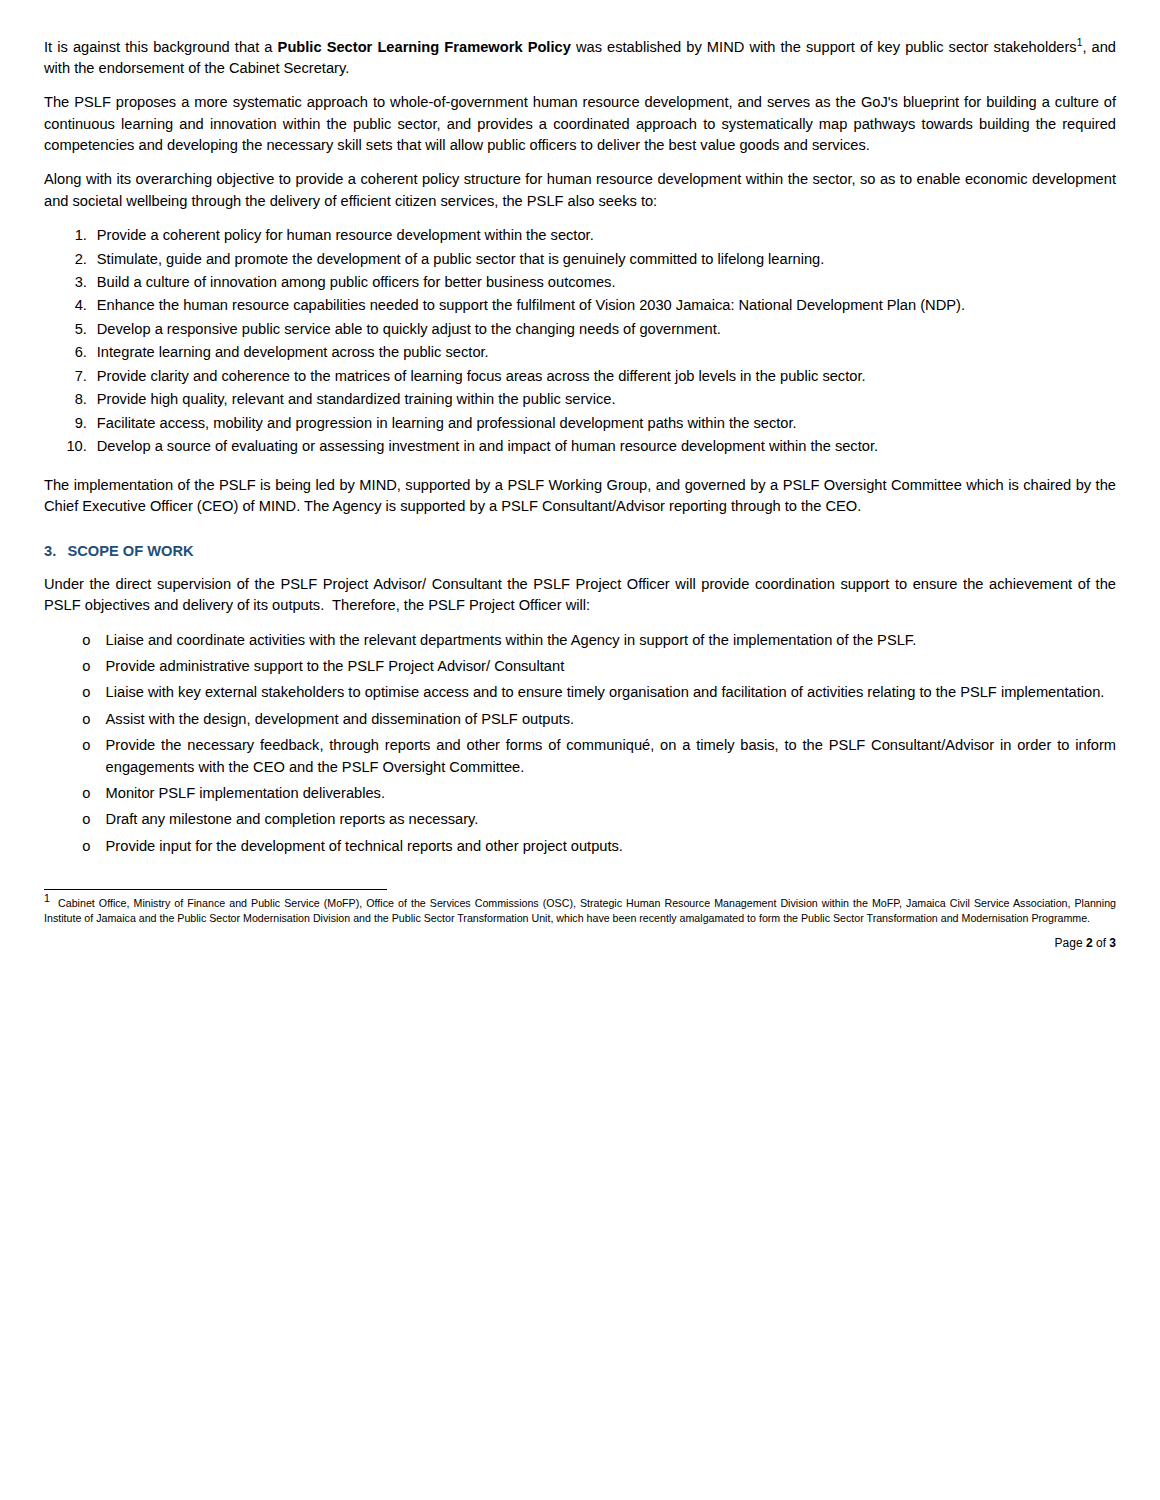It is against this background that a Public Sector Learning Framework Policy was established by MIND with the support of key public sector stakeholders1, and with the endorsement of the Cabinet Secretary.
The PSLF proposes a more systematic approach to whole-of-government human resource development, and serves as the GoJ's blueprint for building a culture of continuous learning and innovation within the public sector, and provides a coordinated approach to systematically map pathways towards building the required competencies and developing the necessary skill sets that will allow public officers to deliver the best value goods and services.
Along with its overarching objective to provide a coherent policy structure for human resource development within the sector, so as to enable economic development and societal wellbeing through the delivery of efficient citizen services, the PSLF also seeks to:
Provide a coherent policy for human resource development within the sector.
Stimulate, guide and promote the development of a public sector that is genuinely committed to lifelong learning.
Build a culture of innovation among public officers for better business outcomes.
Enhance the human resource capabilities needed to support the fulfilment of Vision 2030 Jamaica: National Development Plan (NDP).
Develop a responsive public service able to quickly adjust to the changing needs of government.
Integrate learning and development across the public sector.
Provide clarity and coherence to the matrices of learning focus areas across the different job levels in the public sector.
Provide high quality, relevant and standardized training within the public service.
Facilitate access, mobility and progression in learning and professional development paths within the sector.
Develop a source of evaluating or assessing investment in and impact of human resource development within the sector.
The implementation of the PSLF is being led by MIND, supported by a PSLF Working Group, and governed by a PSLF Oversight Committee which is chaired by the Chief Executive Officer (CEO) of MIND. The Agency is supported by a PSLF Consultant/Advisor reporting through to the CEO.
3. SCOPE OF WORK
Under the direct supervision of the PSLF Project Advisor/ Consultant the PSLF Project Officer will provide coordination support to ensure the achievement of the PSLF objectives and delivery of its outputs. Therefore, the PSLF Project Officer will:
Liaise and coordinate activities with the relevant departments within the Agency in support of the implementation of the PSLF.
Provide administrative support to the PSLF Project Advisor/ Consultant
Liaise with key external stakeholders to optimise access and to ensure timely organisation and facilitation of activities relating to the PSLF implementation.
Assist with the design, development and dissemination of PSLF outputs.
Provide the necessary feedback, through reports and other forms of communiqué, on a timely basis, to the PSLF Consultant/Advisor in order to inform engagements with the CEO and the PSLF Oversight Committee.
Monitor PSLF implementation deliverables.
Draft any milestone and completion reports as necessary.
Provide input for the development of technical reports and other project outputs.
1 Cabinet Office, Ministry of Finance and Public Service (MoFP), Office of the Services Commissions (OSC), Strategic Human Resource Management Division within the MoFP, Jamaica Civil Service Association, Planning Institute of Jamaica and the Public Sector Modernisation Division and the Public Sector Transformation Unit, which have been recently amalgamated to form the Public Sector Transformation and Modernisation Programme.
Page 2 of 3